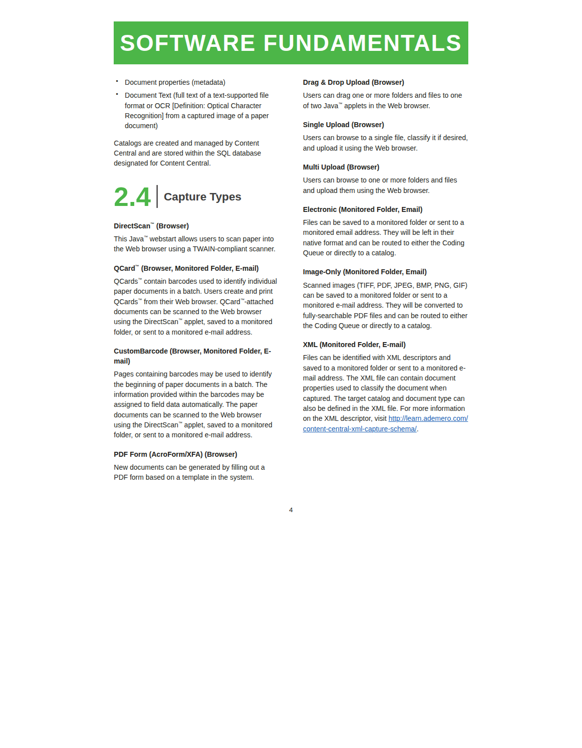SOFTWARE FUNDAMENTALS
Document properties (metadata)
Document Text (full text of a text-supported file format or OCR [Definition: Optical Character Recognition] from a captured image of a paper document)
Catalogs are created and managed by Content Central and are stored within the SQL database designated for Content Central.
2.4 Capture Types
DirectScan™ (Browser)
This Java™ webstart allows users to scan paper into the Web browser using a TWAIN-compliant scanner.
QCard™ (Browser, Monitored Folder, E-mail)
QCards™ contain barcodes used to identify individual paper documents in a batch. Users create and print QCards™ from their Web browser. QCard™-attached documents can be scanned to the Web browser using the DirectScan™ applet, saved to a monitored folder, or sent to a monitored e-mail address.
CustomBarcode (Browser, Monitored Folder, E-mail)
Pages containing barcodes may be used to identify the beginning of paper documents in a batch. The information provided within the barcodes may be assigned to field data automatically. The paper documents can be scanned to the Web browser using the DirectScan™ applet, saved to a monitored folder, or sent to a monitored e-mail address.
PDF Form (AcroForm/XFA) (Browser)
New documents can be generated by filling out a PDF form based on a template in the system.
Drag & Drop Upload (Browser)
Users can drag one or more folders and files to one of two Java™ applets in the Web browser.
Single Upload (Browser)
Users can browse to a single file, classify it if desired, and upload it using the Web browser.
Multi Upload (Browser)
Users can browse to one or more folders and files and upload them using the Web browser.
Electronic (Monitored Folder, Email)
Files can be saved to a monitored folder or sent to a monitored email address. They will be left in their native format and can be routed to either the Coding Queue or directly to a catalog.
Image-Only (Monitored Folder, Email)
Scanned images (TIFF, PDF, JPEG, BMP, PNG, GIF) can be saved to a monitored folder or sent to a monitored e-mail address. They will be converted to fully-searchable PDF files and can be routed to either the Coding Queue or directly to a catalog.
XML (Monitored Folder, E-mail)
Files can be identified with XML descriptors and saved to a monitored folder or sent to a monitored e-mail address. The XML file can contain document properties used to classify the document when captured. The target catalog and document type can also be defined in the XML file. For more information on the XML descriptor, visit http://learn.ademero.com/content-central-xml-capture-schema/.
4